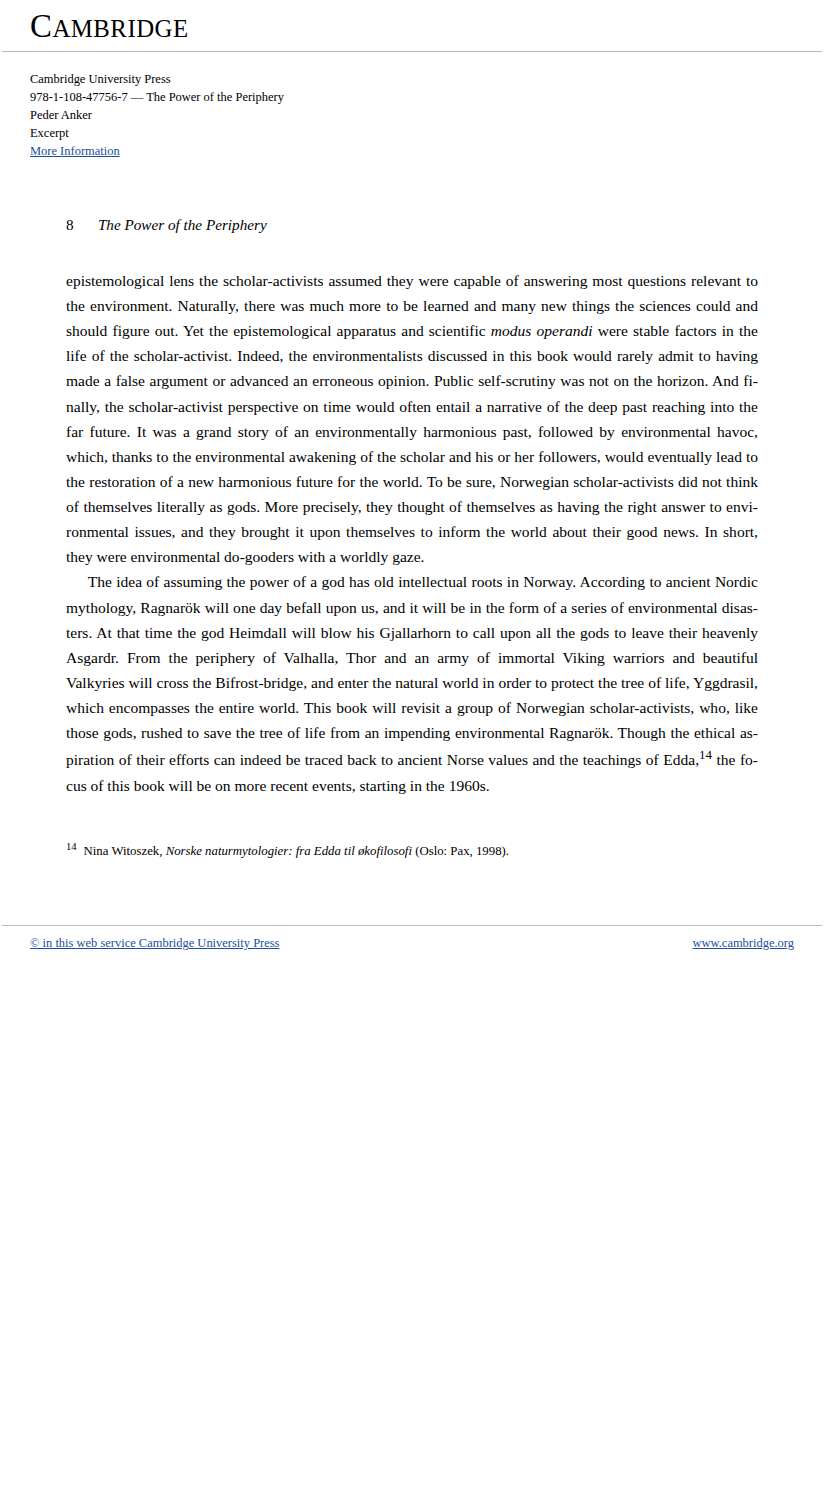CAMBRIDGE
Cambridge University Press
978-1-108-47756-7 — The Power of the Periphery
Peder Anker
Excerpt
More Information
8 The Power of the Periphery
epistemological lens the scholar-activists assumed they were capable of answering most questions relevant to the environment. Naturally, there was much more to be learned and many new things the sciences could and should figure out. Yet the epistemological apparatus and scientific modus operandi were stable factors in the life of the scholar-activist. Indeed, the environmentalists discussed in this book would rarely admit to having made a false argument or advanced an erroneous opinion. Public self-scrutiny was not on the horizon. And finally, the scholar-activist perspective on time would often entail a narrative of the deep past reaching into the far future. It was a grand story of an environmentally harmonious past, followed by environmental havoc, which, thanks to the environmental awakening of the scholar and his or her followers, would eventually lead to the restoration of a new harmonious future for the world. To be sure, Norwegian scholar-activists did not think of themselves literally as gods. More precisely, they thought of themselves as having the right answer to environmental issues, and they brought it upon themselves to inform the world about their good news. In short, they were environmental do-gooders with a worldly gaze.
The idea of assuming the power of a god has old intellectual roots in Norway. According to ancient Nordic mythology, Ragnarök will one day befall upon us, and it will be in the form of a series of environmental disasters. At that time the god Heimdall will blow his Gjallarhorn to call upon all the gods to leave their heavenly Asgardr. From the periphery of Valhalla, Thor and an army of immortal Viking warriors and beautiful Valkyries will cross the Bifrost-bridge, and enter the natural world in order to protect the tree of life, Yggdrasil, which encompasses the entire world. This book will revisit a group of Norwegian scholar-activists, who, like those gods, rushed to save the tree of life from an impending environmental Ragnarök. Though the ethical aspiration of their efforts can indeed be traced back to ancient Norse values and the teachings of Edda,14 the focus of this book will be on more recent events, starting in the 1960s.
14 Nina Witoszek, Norske naturmytologier: fra Edda til økofilosofi (Oslo: Pax, 1998).
© in this web service Cambridge University Press
www.cambridge.org